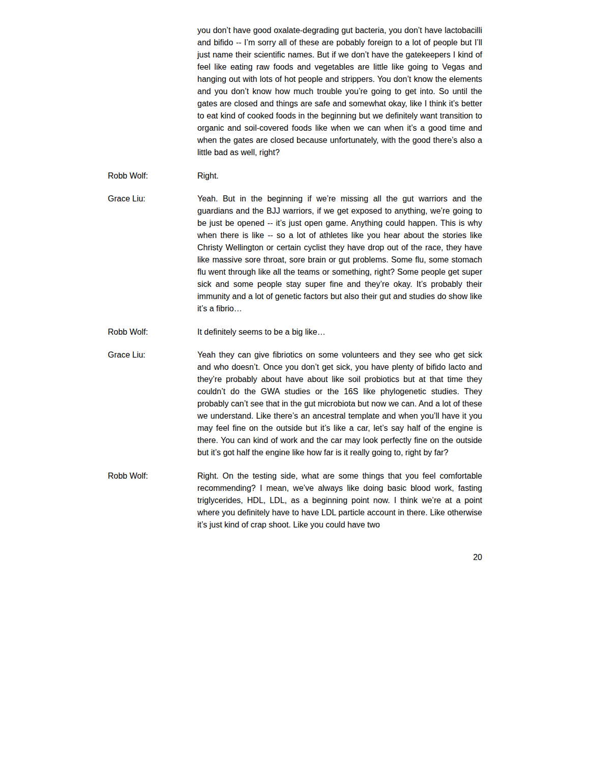you don’t have good oxalate-degrading gut bacteria, you don’t have lactobacilli and bifido -- I’m sorry all of these are pobably foreign to a lot of people but I’ll just name their scientific names. But if we don’t have the gatekeepers I kind of feel like eating raw foods and vegetables are little like going to Vegas and hanging out with lots of hot people and strippers. You don’t know the elements and you don’t know how much trouble you’re going to get into. So until the gates are closed and things are safe and somewhat okay, like I think it’s better to eat kind of cooked foods in the beginning but we definitely want transition to organic and soil-covered foods like when we can when it’s a good time and when the gates are closed because unfortunately, with the good there’s also a little bad as well, right?
Robb Wolf:
Right.
Grace Liu:
Yeah. But in the beginning if we’re missing all the gut warriors and the guardians and the BJJ warriors, if we get exposed to anything, we’re going to be just be opened -- it’s just open game. Anything could happen. This is why when there is like -- so a lot of athletes like you hear about the stories like Christy Wellington or certain cyclist they have drop out of the race, they have like massive sore throat, sore brain or gut problems. Some flu, some stomach flu went through like all the teams or something, right? Some people get super sick and some people stay super fine and they’re okay. It’s probably their immunity and a lot of genetic factors but also their gut and studies do show like it’s a fibrio…
Robb Wolf:
It definitely seems to be a big like…
Grace Liu:
Yeah they can give fibriotics on some volunteers and they see who get sick and who doesn’t. Once you don’t get sick, you have plenty of bifido lacto and they’re probably about have about like soil probiotics but at that time they couldn’t do the GWA studies or the 16S like phylogenetic studies. They probably can’t see that in the gut microbiota but now we can. And a lot of these we understand. Like there’s an ancestral template and when you’ll have it you may feel fine on the outside but it’s like a car, let’s say half of the engine is there. You can kind of work and the car may look perfectly fine on the outside but it’s got half the engine like how far is it really going to, right by far?
Robb Wolf:
Right. On the testing side, what are some things that you feel comfortable recommending? I mean, we’ve always like doing basic blood work, fasting triglycerides, HDL, LDL, as a beginning point now. I think we’re at a point where you definitely have to have LDL particle account in there. Like otherwise it’s just kind of crap shoot. Like you could have two
20